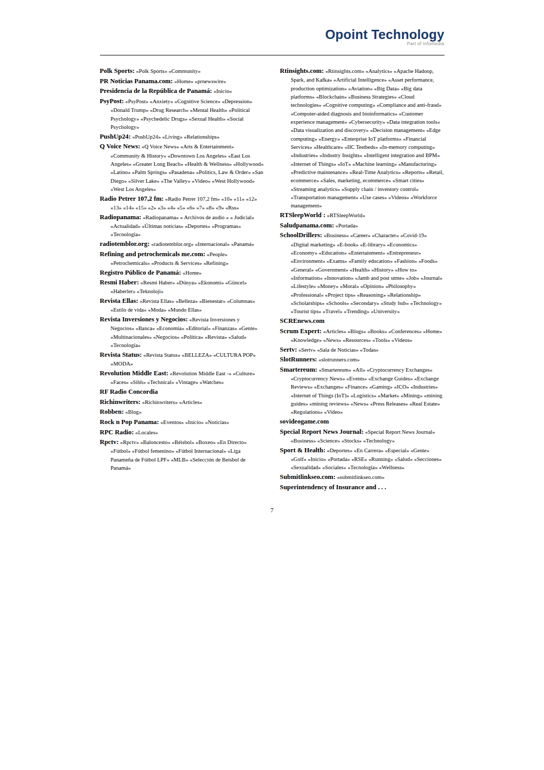Op oint Technology
Part of Infomedia
Polk Sports: «Polk Sports» «Community»
PR Noticias Panama.com: «Home» «prnewswire»
Presidencia de la República de Panamá: «Inicio»
PsyPost: «PsyPost» «Anxiety» «Cognitive Science» «Depression» «Donald Trump» «Drug Research» «Mental Health» «Political Psychology» «Psychedelic Drugs» «Sexual Health» «Social Psychology»
PushUp24: «PushUp24» «Living» «Relationships»
Q Voice News: «Q Voice News» «Arts & Entertainment» «Community & History» «Downtown Los Angeles» «East Los Angeles» «Greater Long Beach» «Health & Wellness» «Hollywood» «Latino» «Palm Springs» «Pasadena» «Politics, Law & Order» «San Diego» «Silver Lake» «The Valley» «Video» «West Hollywood» «West Los Angeles»
Radio Petrer 107,2 fm: «Radio Petrer 107,2 fm» «10» «11» «12» «13» «14» «15» «2» «3» «4» «5» «6» «7» «8» «9» «Rss»
Radiopanama: «Radiopanama» « Archivos de audio » « Judicial» «Actualidad» «Últimas noticias» «Deportes» «Programas» «Tecnología»
radiotemblor.org: «radiotemblor.org» «Internacional» «Panamá»
Refining and petrochemicals me.com: «People» «Petrochemicals» «Products & Services» «Refining»
Registro Público de Panamá: «Home»
Resmi Haber: «Resmi Haber» «Dünya» «Ekonomi» «Güncel» «Haberler» «Teknoloji»
Revista Ellas: «Revista Ellas» «Belleza» «Bienestar» «Columnas» «Estilo de vida» «Moda» «Mundo Ellas»
Revista Inversiones y Negocios: «Revista Inversiones y Negocios» «Banca» «Economía» «Editorial» «Finanzas» «Gente» «Multinacionales» «Negocios» «Política» «Revista» «Salud» «Tecnología»
Revista Status: «Revista Status» «BELLEZA» «CULTURA POP» «MODA»
Revolution Middle East: «Revolution Middle East -» «Culture» «Faces» «Sihh» «Technical» «Vintage» «Watches»
RF Radio Concordia
Richinwriters: «Richinwriters» «Articles»
Robben: «Blog»
Rock n Pop Panama: «Eventos» «Inicio» «Noticias»
RPC Radio: «Locales»
Rpctv: «Rpctv» «Baloncesto» «Béisbol» «Boxeo» «En Directo» «Fútbol» «Fútbol femenino» «Fútbol Internacional» «Liga Panameña de Fútbol LPF» «MLB» «Selección de Beisbol de Panamá»
Rtinsights.com: «Rtinsights.com» «Analytics» «Apache Hadoop, Spark, and Kafka» «Artificial Intelligence» «Asset performance, production optimization» «Aviation» «Big Data» «Big data platforms» «Blockchain» «Business Strategies» «Cloud technologies» «Cognitive computing» «Compliance and anti-fraud» «Computer-aided diagnosis and bioinformatics» «Customer experience management» «Cybersecurity» «Data integration tools» «Data visualization and discovery» «Decision management» «Edge computing» «Energy» «Enterprise IoT platforms» «Financial Services» «Healthcare» «IIC Testbeds» «In-memory computing» «Industries» «Industry Insights» «Intelligent integration and BPM» «Internet of Things» «IoT» «Machine learning» «Manufacturing» «Predictive maintenance» «Real-Time Analytics» «Reports» «Retail, ecommerce» «Sales, marketing, ecommerce» «Smart cities» «Streaming analytics» «Supply chain / inventory control» «Transportation management» «Use cases» «Videos» «Workforce management»
RTSleepWorld : «RTSleepWorld»
Saludpanama.com: «Portada»
SchoolDrillers: «Business» «Career» «Character» «Covid-19» «Digital marketing» «E-book» «E-library» «Economics» «Economy» «Education» «Entertainment» «Entrepreneur» «Environment» «Exams» «Family education» «Fashion» «Foods» «General» «Government» «Health» «History» «How to» «Information» «Innovation» «Jamb and post utme» «Job» «Journal» «Lifestyle» «Money» «Moral» «Opinion» «Philosophy» «Professional» «Project tips» «Reasoning» «Relationship» «Scholarships» «Schools» «Secondary» «Study hub» «Technology» «Tourist tips» «Travel» «Trending» «University»
SCREnews.com
Scrum Expert: «Articles» «Blogs» «Books» «Conferences» «Home» «Knowledge» «News» «Resources» «Tools» «Videos»
Sertv: «Sertv» «Sala de Noticias» «Todas»
SlotRunners: «slotrunners.com»
Smartereum: «Smartereum» «All» «Cryptocurrency Exchanges» «Cryptocurrency News» «Events» «Exchange Guides» «Exchange Reviews» «Exchanges» «Finance» «Gaming» «ICO» «Industries» «Internet of Things (IoT)» «Logistics» «Market» «Mining» «mining guides» «mining reviews» «News» «Press Releases» «Real Estate» «Regulations» «Video»
sovideogame.com
Special Report News Journal: «Special Report News Journal» «Business» «Science» «Stocks» «Technology»
Sport & Health: «Deportes» «En Carrera» «Especial» «Gente» «Golf» «Inicio» «Portada» «RSE» «Running» «Salud» «Secciones» «Sexualidad» «Sociales» «Tecnología» «Wellness»
Submitlinkseo.com: «submitlinkseo.com»
Superintendency of Insurance and . . .
7